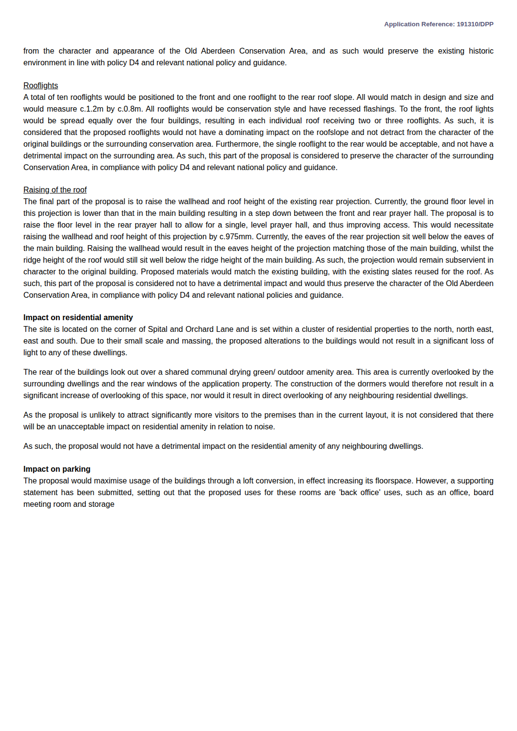Application Reference: 191310/DPP
from the character and appearance of the Old Aberdeen Conservation Area, and as such would preserve the existing historic environment in line with policy D4 and relevant national policy and guidance.
Rooflights
A total of ten rooflights would be positioned to the front and one rooflight to the rear roof slope. All would match in design and size and would measure c.1.2m by c.0.8m. All rooflights would be conservation style and have recessed flashings. To the front, the roof lights would be spread equally over the four buildings, resulting in each individual roof receiving two or three rooflights. As such, it is considered that the proposed rooflights would not have a dominating impact on the roofslope and not detract from the character of the original buildings or the surrounding conservation area. Furthermore, the single rooflight to the rear would be acceptable, and not have a detrimental impact on the surrounding area. As such, this part of the proposal is considered to preserve the character of the surrounding Conservation Area, in compliance with policy D4 and relevant national policy and guidance.
Raising of the roof
The final part of the proposal is to raise the wallhead and roof height of the existing rear projection. Currently, the ground floor level in this projection is lower than that in the main building resulting in a step down between the front and rear prayer hall. The proposal is to raise the floor level in the rear prayer hall to allow for a single, level prayer hall, and thus improving access. This would necessitate raising the wallhead and roof height of this projection by c.975mm. Currently, the eaves of the rear projection sit well below the eaves of the main building. Raising the wallhead would result in the eaves height of the projection matching those of the main building, whilst the ridge height of the roof would still sit well below the ridge height of the main building. As such, the projection would remain subservient in character to the original building. Proposed materials would match the existing building, with the existing slates reused for the roof. As such, this part of the proposal is considered not to have a detrimental impact and would thus preserve the character of the Old Aberdeen Conservation Area, in compliance with policy D4 and relevant national policies and guidance.
Impact on residential amenity
The site is located on the corner of Spital and Orchard Lane and is set within a cluster of residential properties to the north, north east, east and south. Due to their small scale and massing, the proposed alterations to the buildings would not result in a significant loss of light to any of these dwellings.
The rear of the buildings look out over a shared communal drying green/ outdoor amenity area. This area is currently overlooked by the surrounding dwellings and the rear windows of the application property. The construction of the dormers would therefore not result in a significant increase of overlooking of this space, nor would it result in direct overlooking of any neighbouring residential dwellings.
As the proposal is unlikely to attract significantly more visitors to the premises than in the current layout, it is not considered that there will be an unacceptable impact on residential amenity in relation to noise.
As such, the proposal would not have a detrimental impact on the residential amenity of any neighbouring dwellings.
Impact on parking
The proposal would maximise usage of the buildings through a loft conversion, in effect increasing its floorspace. However, a supporting statement has been submitted, setting out that the proposed uses for these rooms are 'back office' uses, such as an office, board meeting room and storage